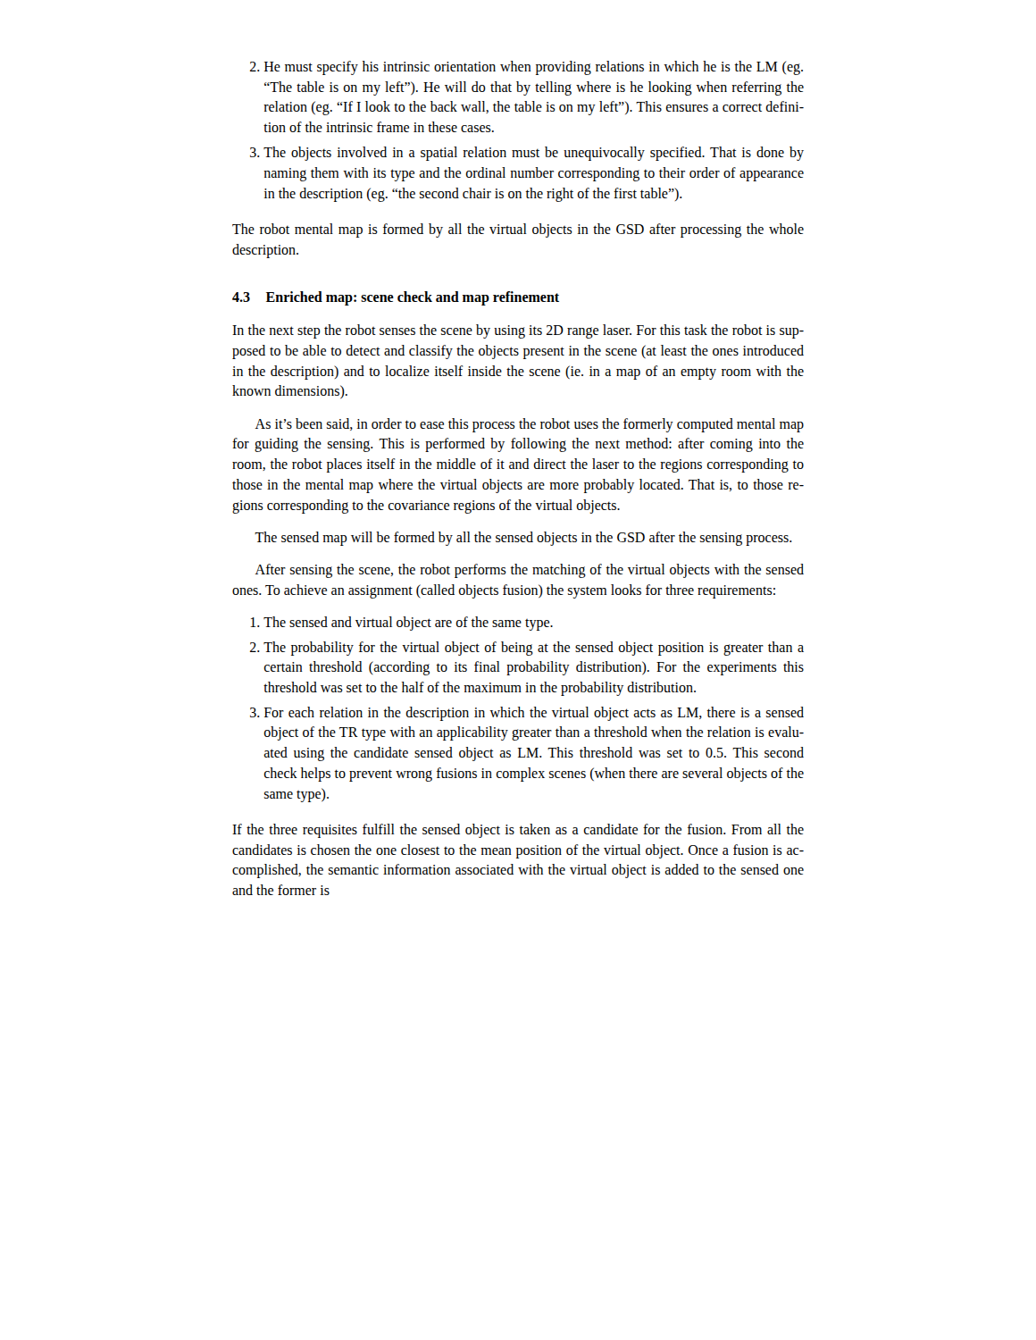He must specify his intrinsic orientation when providing relations in which he is the LM (eg. “The table is on my left”). He will do that by telling where is he looking when referring the relation (eg. “If I look to the back wall, the table is on my left”). This ensures a correct definition of the intrinsic frame in these cases.
The objects involved in a spatial relation must be unequivocally specified. That is done by naming them with its type and the ordinal number corresponding to their order of appearance in the description (eg. “the second chair is on the right of the first table”).
The robot mental map is formed by all the virtual objects in the GSD after processing the whole description.
4.3 Enriched map: scene check and map refinement
In the next step the robot senses the scene by using its 2D range laser. For this task the robot is supposed to be able to detect and classify the objects present in the scene (at least the ones introduced in the description) and to localize itself inside the scene (ie. in a map of an empty room with the known dimensions).
As it’s been said, in order to ease this process the robot uses the formerly computed mental map for guiding the sensing. This is performed by following the next method: after coming into the room, the robot places itself in the middle of it and direct the laser to the regions corresponding to those in the mental map where the virtual objects are more probably located. That is, to those regions corresponding to the covariance regions of the virtual objects.
The sensed map will be formed by all the sensed objects in the GSD after the sensing process.
After sensing the scene, the robot performs the matching of the virtual objects with the sensed ones. To achieve an assignment (called objects fusion) the system looks for three requirements:
The sensed and virtual object are of the same type.
The probability for the virtual object of being at the sensed object position is greater than a certain threshold (according to its final probability distribution). For the experiments this threshold was set to the half of the maximum in the probability distribution.
For each relation in the description in which the virtual object acts as LM, there is a sensed object of the TR type with an applicability greater than a threshold when the relation is evaluated using the candidate sensed object as LM. This threshold was set to 0.5. This second check helps to prevent wrong fusions in complex scenes (when there are several objects of the same type).
If the three requisites fulfill the sensed object is taken as a candidate for the fusion. From all the candidates is chosen the one closest to the mean position of the virtual object. Once a fusion is accomplished, the semantic information associated with the virtual object is added to the sensed one and the former is